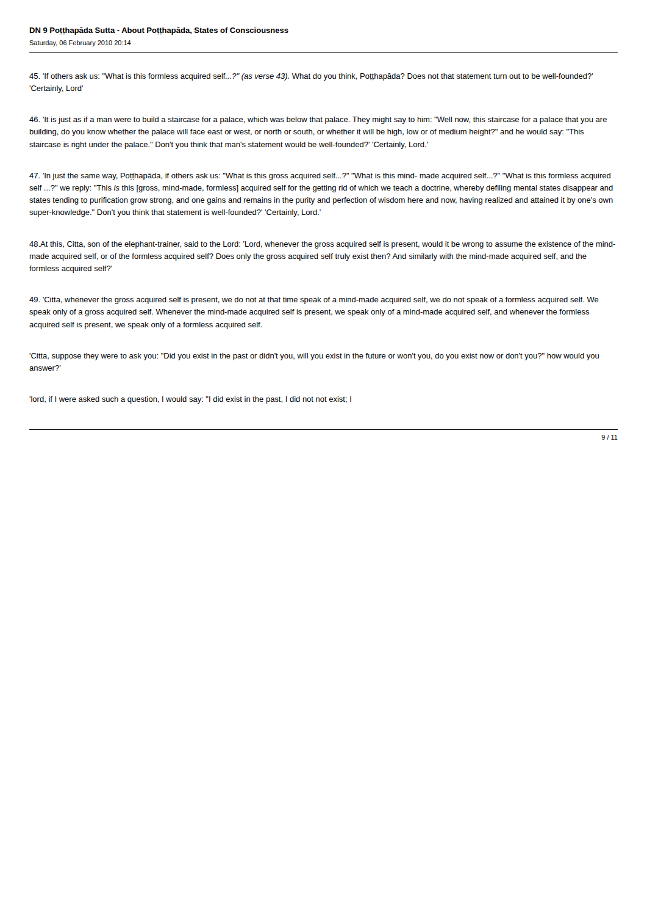DN 9 Poṭṭhapāda Sutta - About Poṭṭhapāda, States of Consciousness
Saturday, 06 February 2010 20:14
45. 'If others ask us: "What is this formless acquired self...?" (as verse 43). What do you think, Poṭṭhapāda? Does not that statement turn out to be well-founded?' 'Certainly, Lord'
46. 'It is just as if a man were to build a staircase for a palace, which was below that palace. They might say to him: "Well now, this staircase for a palace that you are building, do you know whether the palace will face east or west, or north or south, or whether it will be high, low or of medium height?" and he would say: "This staircase is right under the palace." Don't you think that man's statement would be well-founded?' 'Certainly, Lord.'
47. 'In just the same way, Poṭṭhapāda, if others ask us: "What is this gross acquired self...?" "What is this mind- made acquired self...?" "What is this formless acquired self ...?" we reply: "This is this [gross, mind-made, formless] acquired self for the getting rid of which we teach a doctrine, whereby defiling mental states disappear and states tending to purification grow strong, and one gains and remains in the purity and perfection of wisdom here and now, having realized and attained it by one's own super-knowledge." Don't you think that statement is well-founded?' 'Certainly, Lord.'
48.At this, Citta, son of the elephant-trainer, said to the Lord: 'Lord, whenever the gross acquired self is present, would it be wrong to assume the existence of the mind-made acquired self, or of the formless acquired self? Does only the gross acquired self truly exist then? And similarly with the mind-made acquired self, and the formless acquired self?'
49. 'Citta, whenever the gross acquired self is present, we do not at that time speak of a mind-made acquired self, we do not speak of a formless acquired self. We speak only of a gross acquired self. Whenever the mind-made acquired self is present, we speak only of a mind-made acquired self, and whenever the formless acquired self is present, we speak only of a formless acquired self.
'Citta, suppose they were to ask you: "Did you exist in the past or didn't you, will you exist in the future or won't you, do you exist now or don't you?" how would you answer?'
'lord, if I were asked such a question, I would say: "I did exist in the past, I did not not exist; I
9 / 11